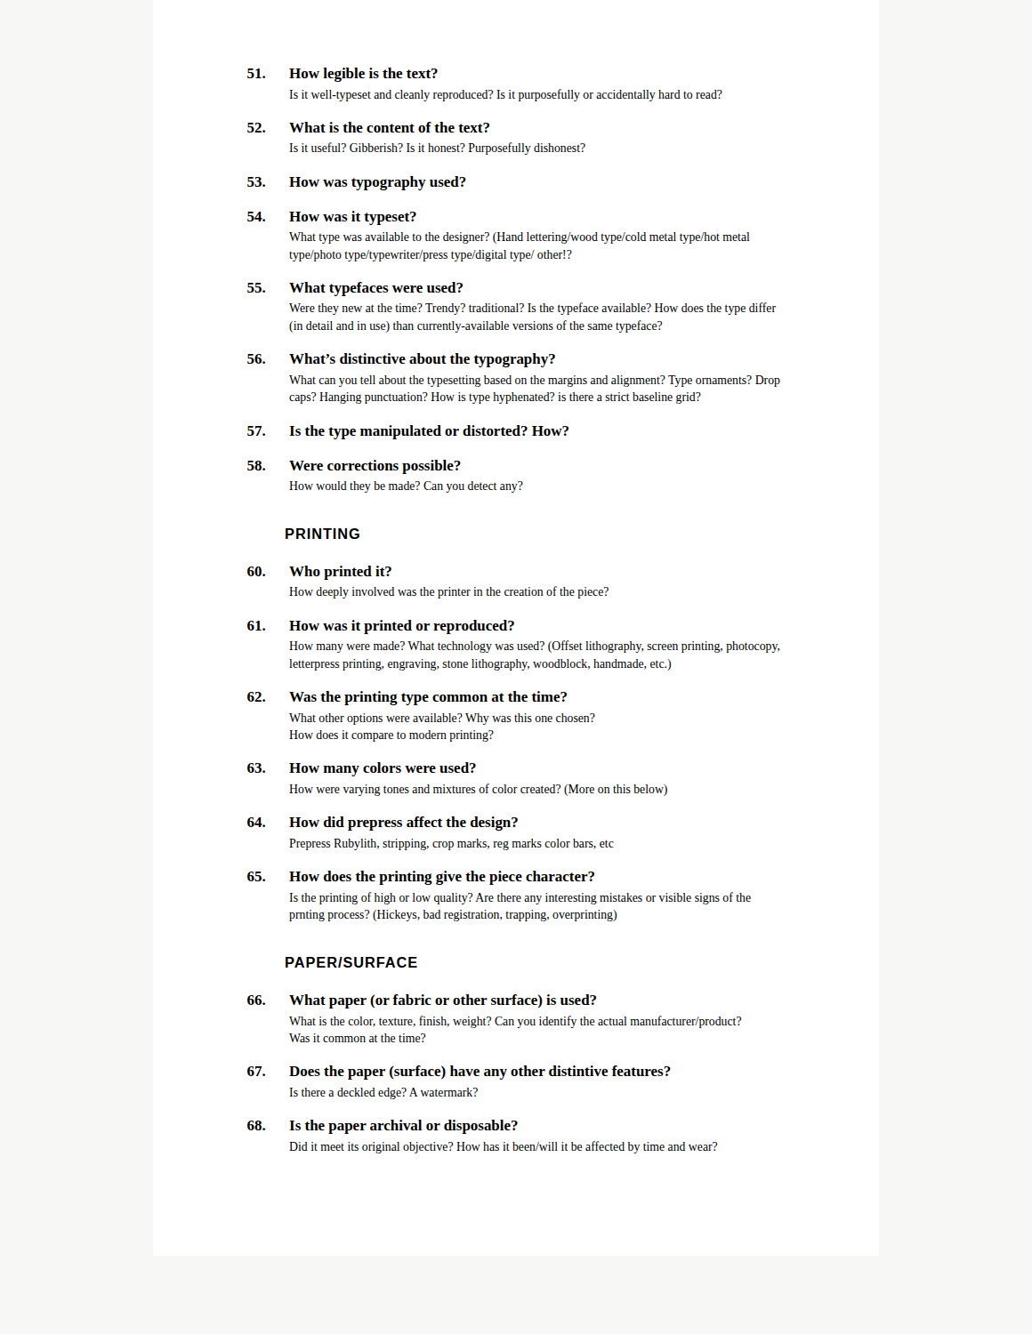51.
How legible is the text?
Is it well-typeset and cleanly reproduced? Is it purposefully or accidentally hard to read?
52.
What is the content of the text?
Is it useful? Gibberish? Is it honest? Purposefully dishonest?
53.
How was typography used?
54.
How was it typeset?
What type was available to the designer? (Hand lettering/wood type/cold metal type/hot metal type/photo type/typewriter/press type/digital type/ other!?
55.
What typefaces were used?
Were they new at the time? Trendy? traditional? Is the typeface available? How does the type differ (in detail and in use) than currently-available versions of the same typeface?
56.
What’s distinctive about the typography?
What can you tell about the typesetting based on the margins and alignment? Type ornaments? Drop caps? Hanging punctuation? How is type hyphenated? is there a strict baseline grid?
57.
Is the type manipulated or distorted? How?
58.
Were corrections possible?
How would they be made? Can you detect any?
PRINTING
60.
Who printed it?
How deeply involved was the printer in the creation of the piece?
61.
How was it printed or reproduced?
How many were made? What technology was used? (Offset lithography, screen printing, photocopy, letterpress printing, engraving, stone lithography, woodblock, handmade, etc.)
62.
Was the printing type common at the time?
What other options were available? Why was this one chosen?
How does it compare to modern printing?
63.
How many colors were used?
How were varying tones and mixtures of color created? (More on this below)
64.
How did prepress affect the design?
Prepress Rubylith, stripping, crop marks, reg marks color bars, etc
65.
How does the printing give the piece character?
Is the printing of high or low quality? Are there any interesting mistakes or visible signs of the prnting process? (Hickeys, bad registration, trapping, overprinting)
PAPER/SURFACE
66.
What paper (or fabric or other surface) is used?
What is the color, texture, finish, weight? Can you identify the actual manufacturer/product?
Was it common at the time?
67.
Does the paper (surface) have any other distintive features?
Is there a deckled edge? A watermark?
68.
Is the paper archival or disposable?
Did it meet its original objective? How has it been/will it be affected by time and wear?